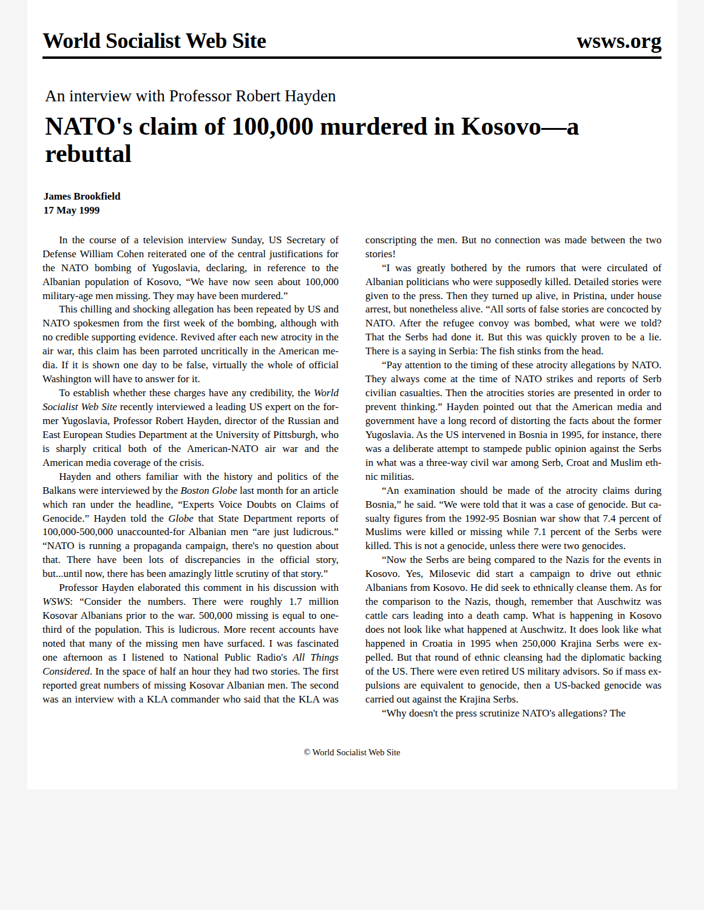World Socialist Web Site
wsws.org
An interview with Professor Robert Hayden
NATO's claim of 100,000 murdered in Kosovo—a rebuttal
James Brookfield17 May 1999
In the course of a television interview Sunday, US Secretary of Defense William Cohen reiterated one of the central justifications for the NATO bombing of Yugoslavia, declaring, in reference to the Albanian population of Kosovo, “We have now seen about 100,000 military-age men missing. They may have been murdered.”
This chilling and shocking allegation has been repeated by US and NATO spokesmen from the first week of the bombing, although with no credible supporting evidence. Revived after each new atrocity in the air war, this claim has been parroted uncritically in the American media. If it is shown one day to be false, virtually the whole of official Washington will have to answer for it.
To establish whether these charges have any credibility, the World Socialist Web Site recently interviewed a leading US expert on the former Yugoslavia, Professor Robert Hayden, director of the Russian and East European Studies Department at the University of Pittsburgh, who is sharply critical both of the American-NATO air war and the American media coverage of the crisis.
Hayden and others familiar with the history and politics of the Balkans were interviewed by the Boston Globe last month for an article which ran under the headline, “Experts Voice Doubts on Claims of Genocide.” Hayden told the Globe that State Department reports of 100,000-500,000 unaccounted-for Albanian men “are just ludicrous.” “NATO is running a propaganda campaign, there's no question about that. There have been lots of discrepancies in the official story, but...until now, there has been amazingly little scrutiny of that story.”
Professor Hayden elaborated this comment in his discussion with WSWS: “Consider the numbers. There were roughly 1.7 million Kosovar Albanians prior to the war. 500,000 missing is equal to one-third of the population. This is ludicrous. More recent accounts have noted that many of the missing men have surfaced. I was fascinated one afternoon as I listened to National Public Radio's All Things Considered. In the space of half an hour they had two stories. The first reported great numbers of missing Kosovar Albanian men. The second was an interview with a KLA commander who said that the KLA was conscripting the men. But no connection was made between the two stories!
“I was greatly bothered by the rumors that were circulated of Albanian politicians who were supposedly killed. Detailed stories were given to the press. Then they turned up alive, in Pristina, under house arrest, but nonetheless alive. “All sorts of false stories are concocted by NATO. After the refugee convoy was bombed, what were we told? That the Serbs had done it. But this was quickly proven to be a lie. There is a saying in Serbia: The fish stinks from the head.
“Pay attention to the timing of these atrocity allegations by NATO. They always come at the time of NATO strikes and reports of Serb civilian casualties. Then the atrocities stories are presented in order to prevent thinking.” Hayden pointed out that the American media and government have a long record of distorting the facts about the former Yugoslavia. As the US intervened in Bosnia in 1995, for instance, there was a deliberate attempt to stampede public opinion against the Serbs in what was a three-way civil war among Serb, Croat and Muslim ethnic militias.
“An examination should be made of the atrocity claims during Bosnia,” he said. “We were told that it was a case of genocide. But casualty figures from the 1992-95 Bosnian war show that 7.4 percent of Muslims were killed or missing while 7.1 percent of the Serbs were killed. This is not a genocide, unless there were two genocides.
“Now the Serbs are being compared to the Nazis for the events in Kosovo. Yes, Milosevic did start a campaign to drive out ethnic Albanians from Kosovo. He did seek to ethnically cleanse them. As for the comparison to the Nazis, though, remember that Auschwitz was cattle cars leading into a death camp. What is happening in Kosovo does not look like what happened at Auschwitz. It does look like what happened in Croatia in 1995 when 250,000 Krajina Serbs were expelled. But that round of ethnic cleansing had the diplomatic backing of the US. There were even retired US military advisors. So if mass expulsions are equivalent to genocide, then a US-backed genocide was carried out against the Krajina Serbs.
“Why doesn't the press scrutinize NATO's allegations? The
© World Socialist Web Site